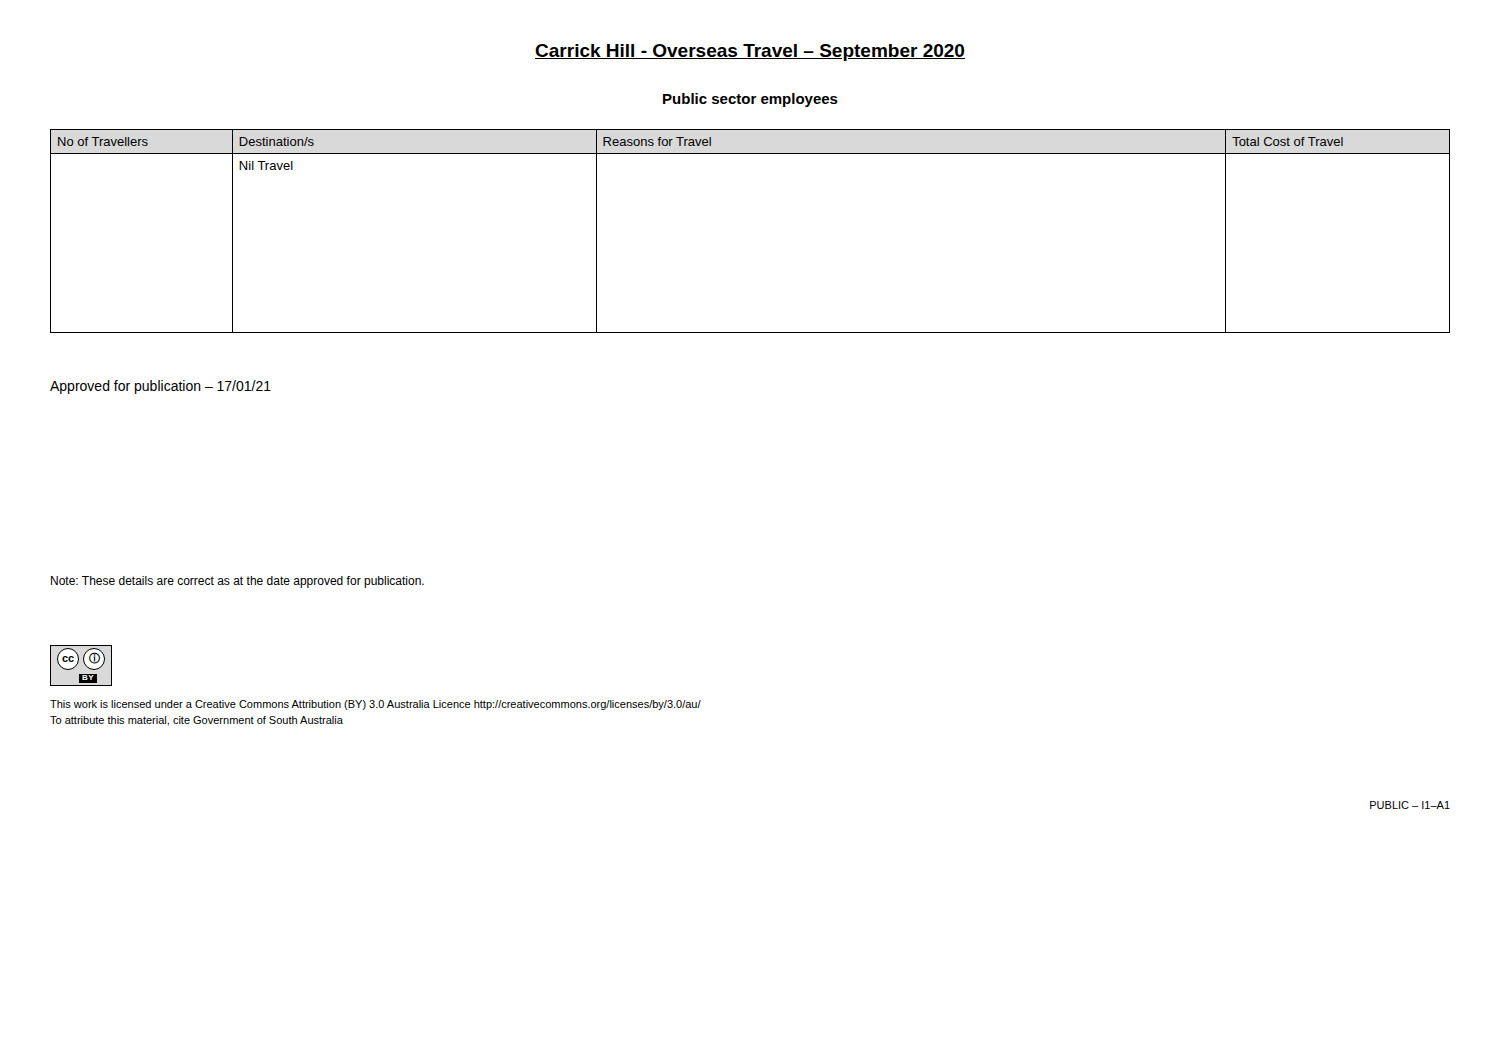Carrick Hill - Overseas Travel – September 2020
Public sector employees
| No of Travellers | Destination/s | Reasons for Travel | Total Cost of Travel |
| --- | --- | --- | --- |
| | Nil Travel | | |
Approved for publication – 17/01/21
Note: These details are correct as at the date approved for publication.
cc ⓘ
BY
This work is licensed under a Creative Commons Attribution (BY) 3.0 Australia Licence http://creativecommons.org/licenses/by/3.0/au/
To attribute this material, cite Government of South Australia
PUBLIC – I1–A1